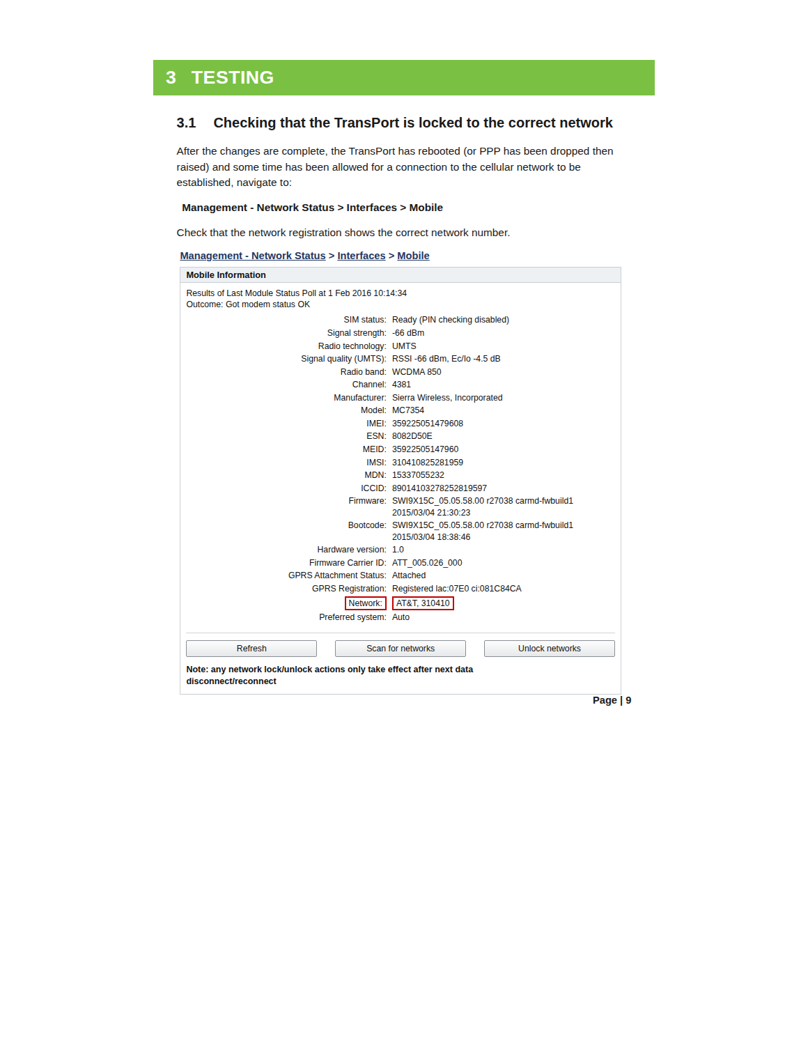3 TESTING
3.1 Checking that the TransPort is locked to the correct network
After the changes are complete, the TransPort has rebooted (or PPP has been dropped then raised) and some time has been allowed for a connection to the cellular network to be established, navigate to:
Management - Network Status > Interfaces > Mobile
Check that the network registration shows the correct network number.
Management - Network Status > Interfaces > Mobile
Mobile Information
Results of Last Module Status Poll at 1 Feb 2016 10:14:34
Outcome: Got modem status OK
| SIM status: | Ready (PIN checking disabled) |
| Signal strength: | -66 dBm |
| Radio technology: | UMTS |
| Signal quality (UMTS): | RSSI -66 dBm, Ec/Io -4.5 dB |
| Radio band: | WCDMA 850 |
| Channel: | 4381 |
| Manufacturer: | Sierra Wireless, Incorporated |
| Model: | MC7354 |
| IMEI: | 359225051479608 |
| ESN: | 8082D50E |
| MEID: | 35922505147960 |
| IMSI: | 310410825281959 |
| MDN: | 15337055232 |
| ICCID: | 89014103278252819597 |
| Firmware: | SWI9X15C_05.05.58.00 r27038 carmd-fwbuild1 2015/03/04 21:30:23 |
| Bootcode: | SWI9X15C_05.05.58.00 r27038 carmd-fwbuild1 2015/03/04 18:38:46 |
| Hardware version: | 1.0 |
| Firmware Carrier ID: | ATT_005.026_000 |
| GPRS Attachment Status: | Attached |
| GPRS Registration: | Registered lac:07E0 ci:081C84CA |
| Network: | AT&T, 310410 |
| Preferred system: | Auto |
Refresh
Scan for networks
Unlock networks
Note: any network lock/unlock actions only take effect after next data disconnect/reconnect
Page | 9